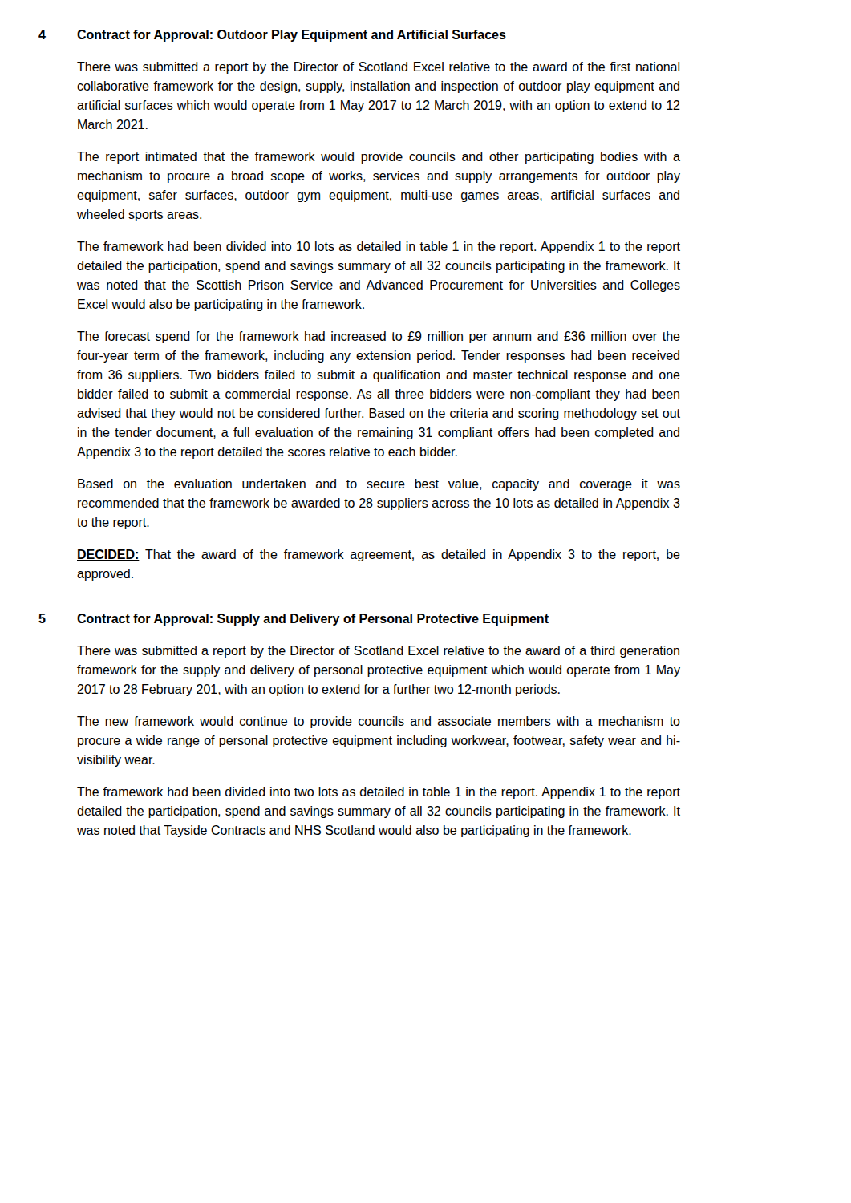4
Contract for Approval: Outdoor Play Equipment and Artificial Surfaces
There was submitted a report by the Director of Scotland Excel relative to the award of the first national collaborative framework for the design, supply, installation and inspection of outdoor play equipment and artificial surfaces which would operate from 1 May 2017 to 12 March 2019, with an option to extend to 12 March 2021.
The report intimated that the framework would provide councils and other participating bodies with a mechanism to procure a broad scope of works, services and supply arrangements for outdoor play equipment, safer surfaces, outdoor gym equipment, multi-use games areas, artificial surfaces and wheeled sports areas.
The framework had been divided into 10 lots as detailed in table 1 in the report. Appendix 1 to the report detailed the participation, spend and savings summary of all 32 councils participating in the framework. It was noted that the Scottish Prison Service and Advanced Procurement for Universities and Colleges Excel would also be participating in the framework.
The forecast spend for the framework had increased to £9 million per annum and £36 million over the four-year term of the framework, including any extension period. Tender responses had been received from 36 suppliers. Two bidders failed to submit a qualification and master technical response and one bidder failed to submit a commercial response. As all three bidders were non-compliant they had been advised that they would not be considered further. Based on the criteria and scoring methodology set out in the tender document, a full evaluation of the remaining 31 compliant offers had been completed and Appendix 3 to the report detailed the scores relative to each bidder.
Based on the evaluation undertaken and to secure best value, capacity and coverage it was recommended that the framework be awarded to 28 suppliers across the 10 lots as detailed in Appendix 3 to the report.
DECIDED: That the award of the framework agreement, as detailed in Appendix 3 to the report, be approved.
5
Contract for Approval: Supply and Delivery of Personal Protective Equipment
There was submitted a report by the Director of Scotland Excel relative to the award of a third generation framework for the supply and delivery of personal protective equipment which would operate from 1 May 2017 to 28 February 201, with an option to extend for a further two 12-month periods.
The new framework would continue to provide councils and associate members with a mechanism to procure a wide range of personal protective equipment including workwear, footwear, safety wear and hi-visibility wear.
The framework had been divided into two lots as detailed in table 1 in the report. Appendix 1 to the report detailed the participation, spend and savings summary of all 32 councils participating in the framework. It was noted that Tayside Contracts and NHS Scotland would also be participating in the framework.